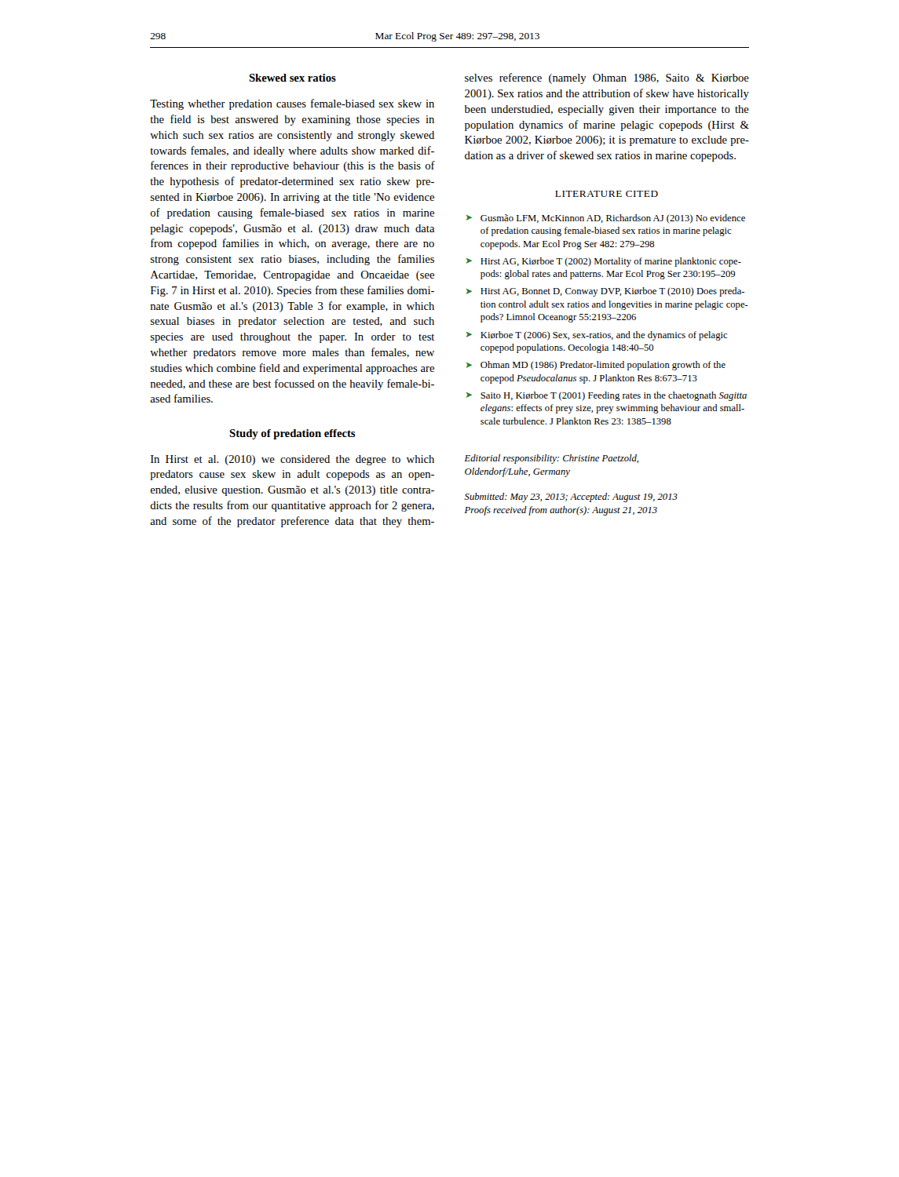298 Mar Ecol Prog Ser 489: 297–298, 2013
Skewed sex ratios
Testing whether predation causes female-biased sex skew in the field is best answered by examining those species in which such sex ratios are consistently and strongly skewed towards females, and ideally where adults show marked differences in their reproductive behaviour (this is the basis of the hypothesis of predator-determined sex ratio skew presented in Kiørboe 2006). In arriving at the title 'No evidence of predation causing female-biased sex ratios in marine pelagic copepods', Gusmão et al. (2013) draw much data from copepod families in which, on average, there are no strong consistent sex ratio biases, including the families Acartidae, Temoridae, Centropagidae and Oncaeidae (see Fig. 7 in Hirst et al. 2010). Species from these families dominate Gusmão et al.'s (2013) Table 3 for example, in which sexual biases in predator selection are tested, and such species are used throughout the paper. In order to test whether predators remove more males than females, new studies which combine field and experimental approaches are needed, and these are best focussed on the heavily female-biased families.
Study of predation effects
In Hirst et al. (2010) we considered the degree to which predators cause sex skew in adult copepods as an open-ended, elusive question. Gusmão et al.'s (2013) title contradicts the results from our quantitative approach for 2 genera, and some of the predator preference data that they themselves reference (namely Ohman 1986, Saito & Kiørboe 2001). Sex ratios and the attribution of skew have historically been understudied, especially given their importance to the population dynamics of marine pelagic copepods (Hirst & Kiørboe 2002, Kiørboe 2006); it is premature to exclude predation as a driver of skewed sex ratios in marine copepods.
LITERATURE CITED
➤Gusmão LFM, McKinnon AD, Richardson AJ (2013) No evidence of predation causing female-biased sex ratios in marine pelagic copepods. Mar Ecol Prog Ser 482: 279–298
➤Hirst AG, Kiørboe T (2002) Mortality of marine planktonic copepods: global rates and patterns. Mar Ecol Prog Ser 230:195–209
➤Hirst AG, Bonnet D, Conway DVP, Kiørboe T (2010) Does predation control adult sex ratios and longevities in marine pelagic copepods? Limnol Oceanogr 55:2193–2206
➤Kiørboe T (2006) Sex, sex-ratios, and the dynamics of pelagic copepod populations. Oecologia 148:40–50
➤Ohman MD (1986) Predator-limited population growth of the copepod Pseudocalanus sp. J Plankton Res 8:673–713
➤Saito H, Kiørboe T (2001) Feeding rates in the chaetognath Sagitta elegans: effects of prey size, prey swimming behaviour and small-scale turbulence. J Plankton Res 23: 1385–1398
Editorial responsibility: Christine Paetzold,
Oldendorf/Luhe, Germany
Submitted: May 23, 2013; Accepted: August 19, 2013
Proofs received from author(s): August 21, 2013